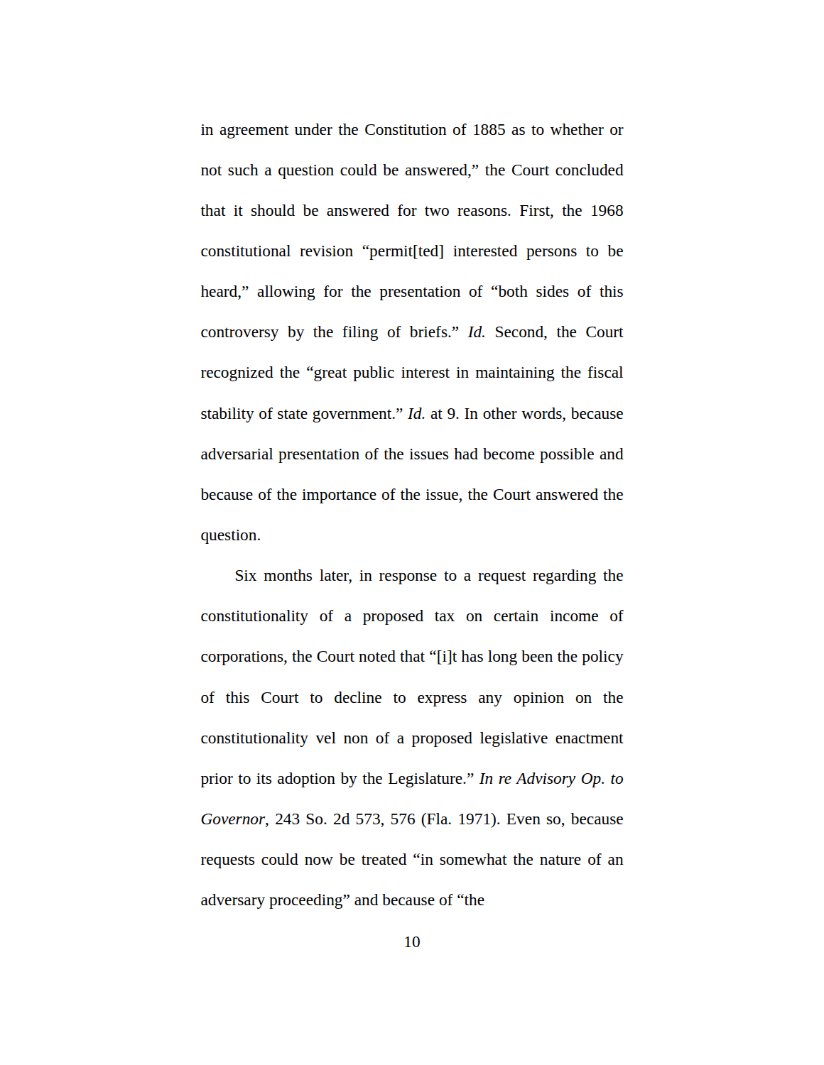in agreement under the Constitution of 1885 as to whether or not such a question could be answered,” the Court concluded that it should be answered for two reasons. First, the 1968 constitutional revision “permit[ted] interested persons to be heard,” allowing for the presentation of “both sides of this controversy by the filing of briefs.” Id. Second, the Court recognized the “great public interest in maintaining the fiscal stability of state government.” Id. at 9. In other words, because adversarial presentation of the issues had become possible and because of the importance of the issue, the Court answered the question.
Six months later, in response to a request regarding the constitutionality of a proposed tax on certain income of corporations, the Court noted that “[i]t has long been the policy of this Court to decline to express any opinion on the constitutionality vel non of a proposed legislative enactment prior to its adoption by the Legislature.” In re Advisory Op. to Governor, 243 So. 2d 573, 576 (Fla. 1971). Even so, because requests could now be treated “in somewhat the nature of an adversary proceeding” and because of “the
10